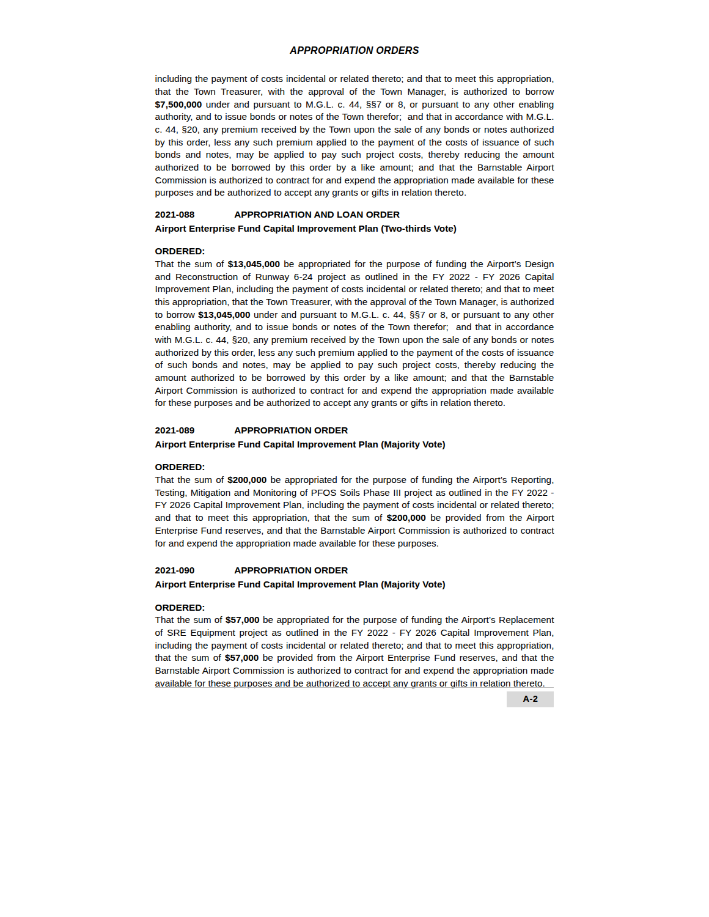APPROPRIATION ORDERS
including the payment of costs incidental or related thereto; and that to meet this appropriation, that the Town Treasurer, with the approval of the Town Manager, is authorized to borrow $7,500,000 under and pursuant to M.G.L. c. 44, §§7 or 8, or pursuant to any other enabling authority, and to issue bonds or notes of the Town therefor; and that in accordance with M.G.L. c. 44, §20, any premium received by the Town upon the sale of any bonds or notes authorized by this order, less any such premium applied to the payment of the costs of issuance of such bonds and notes, may be applied to pay such project costs, thereby reducing the amount authorized to be borrowed by this order by a like amount; and that the Barnstable Airport Commission is authorized to contract for and expend the appropriation made available for these purposes and be authorized to accept any grants or gifts in relation thereto.
2021-088 APPROPRIATION AND LOAN ORDER
Airport Enterprise Fund Capital Improvement Plan (Two-thirds Vote)
ORDERED:
That the sum of $13,045,000 be appropriated for the purpose of funding the Airport’s Design and Reconstruction of Runway 6-24 project as outlined in the FY 2022 - FY 2026 Capital Improvement Plan, including the payment of costs incidental or related thereto; and that to meet this appropriation, that the Town Treasurer, with the approval of the Town Manager, is authorized to borrow $13,045,000 under and pursuant to M.G.L. c. 44, §§7 or 8, or pursuant to any other enabling authority, and to issue bonds or notes of the Town therefor; and that in accordance with M.G.L. c. 44, §20, any premium received by the Town upon the sale of any bonds or notes authorized by this order, less any such premium applied to the payment of the costs of issuance of such bonds and notes, may be applied to pay such project costs, thereby reducing the amount authorized to be borrowed by this order by a like amount; and that the Barnstable Airport Commission is authorized to contract for and expend the appropriation made available for these purposes and be authorized to accept any grants or gifts in relation thereto.
2021-089 APPROPRIATION ORDER
Airport Enterprise Fund Capital Improvement Plan (Majority Vote)
ORDERED:
That the sum of $200,000 be appropriated for the purpose of funding the Airport’s Reporting, Testing, Mitigation and Monitoring of PFOS Soils Phase III project as outlined in the FY 2022 - FY 2026 Capital Improvement Plan, including the payment of costs incidental or related thereto; and that to meet this appropriation, that the sum of $200,000 be provided from the Airport Enterprise Fund reserves, and that the Barnstable Airport Commission is authorized to contract for and expend the appropriation made available for these purposes.
2021-090 APPROPRIATION ORDER
Airport Enterprise Fund Capital Improvement Plan (Majority Vote)
ORDERED:
That the sum of $57,000 be appropriated for the purpose of funding the Airport’s Replacement of SRE Equipment project as outlined in the FY 2022 - FY 2026 Capital Improvement Plan, including the payment of costs incidental or related thereto; and that to meet this appropriation, that the sum of $57,000 be provided from the Airport Enterprise Fund reserves, and that the Barnstable Airport Commission is authorized to contract for and expend the appropriation made available for these purposes and be authorized to accept any grants or gifts in relation thereto.
A-2